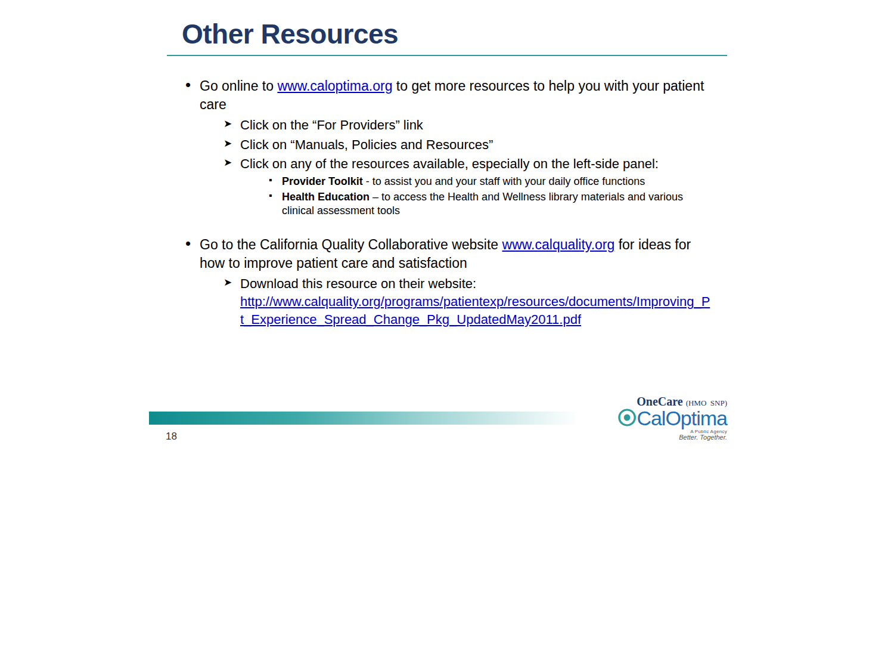Other Resources
Go online to www.caloptima.org to get more resources to help you with your patient care
Click on the “For Providers” link
Click on “Manuals, Policies and Resources”
Click on any of the resources available, especially on the left-side panel:
Provider Toolkit - to assist you and your staff with your daily office functions
Health Education – to access the Health and Wellness library materials and various clinical assessment tools
Go to the California Quality Collaborative website www.calquality.org for ideas for how to improve patient care and satisfaction
Download this resource on their website:
http://www.calquality.org/programs/patientexp/resources/documents/Improving_Pt_Experience_Spread_Change_Pkg_UpdatedMay2011.pdf
18
OneCare (HMO SNP)
⦿CalOptima
A Public Agency
Better. Together.